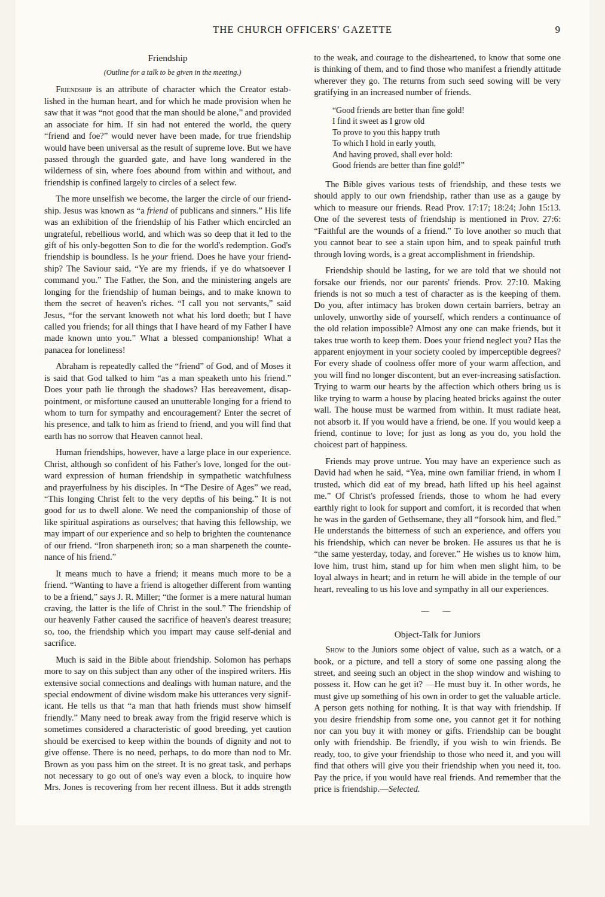THE CHURCH OFFICERS' GAZETTE 9
Friendship
(Outline for a talk to be given in the meeting.)
Friendship is an attribute of character which the Creator established in the human heart, and for which he made provision when he saw that it was “not good that the man should be alone,” and provided an associate for him. If sin had not entered the world, the query “friend and foe?” would never have been made, for true friendship would have been universal as the result of supreme love. But we have passed through the guarded gate, and have long wandered in the wilderness of sin, where foes abound from within and without, and friendship is confined largely to circles of a select few.
The more unselfish we become, the larger the circle of our friendship. Jesus was known as “a friend of publicans and sinners.” His life was an exhibition of the friendship of his Father which encircled an ungrateful, rebellious world, and which was so deep that it led to the gift of his only-begotten Son to die for the world's redemption. God's friendship is boundless. Is he your friend. Does he have your friendship? The Saviour said, “Ye are my friends, if ye do whatsoever I command you.” The Father, the Son, and the ministering angels are longing for the friendship of human beings, and to make known to them the secret of heaven's riches. “I call you not servants,” said Jesus, “for the servant knoweth not what his lord doeth; but I have called you friends; for all things that I have heard of my Father I have made known unto you.” What a blessed companionship! What a panacea for loneliness!
Abraham is repeatedly called the “friend” of God, and of Moses it is said that God talked to him “as a man speaketh unto his friend.” Does your path lie through the shadows? Has bereavement, disappointment, or misfortune caused an unutterable longing for a friend to whom to turn for sympathy and encouragement? Enter the secret of his presence, and talk to him as friend to friend, and you will find that earth has no sorrow that Heaven cannot heal.
Human friendships, however, have a large place in our experience. Christ, although so confident of his Father's love, longed for the outward expression of human friendship in sympathetic watchfulness and prayerfulness by his disciples. In “The Desire of Ages” we read, “This longing Christ felt to the very depths of his being.” It is not good for us to dwell alone. We need the companionship of those of like spiritual aspirations as ourselves; that having this fellowship, we may impart of our experience and so help to brighten the countenance of our friend. “Iron sharpeneth iron; so a man sharpeneth the countenance of his friend.”
It means much to have a friend; it means much more to be a friend. “Wanting to have a friend is altogether different from wanting to be a friend,” says J. R. Miller; “the former is a mere natural human craving, the latter is the life of Christ in the soul.” The friendship of our heavenly Father caused the sacrifice of heaven's dearest treasure; so, too, the friendship which you impart may cause self-denial and sacrifice.
Much is said in the Bible about friendship. Solomon has perhaps more to say on this subject than any other of the inspired writers. His extensive social connections and dealings with human nature, and the special endowment of divine wisdom make his utterances very significant. He tells us that “a man that hath friends must show himself friendly.” Many need to break away from the frigid reserve which is sometimes considered a characteristic of good breeding, yet caution should be exercised to keep within the bounds of dignity and not to give offense. There is no need, perhaps, to do more than nod to Mr. Brown as you pass him on the street. It is no great task, and perhaps not necessary to go out of one's way even a block, to inquire how Mrs. Jones is recovering from her recent illness. But it adds strength to the weak, and courage to the disheartened, to know that some one is thinking of them, and to find those who manifest a friendly attitude wherever they go. The returns from such seed sowing will be very gratifying in an increased number of friends.
“Good friends are better than fine gold!
I find it sweet as I grow old
To prove to you this happy truth
To which I hold in early youth,
And having proved, shall ever hold:
Good friends are better than fine gold!”
The Bible gives various tests of friendship, and these tests we should apply to our own friendship, rather than use as a gauge by which to measure our friends. Read Prov. 17:17; 18:24; John 15:13. One of the severest tests of friendship is mentioned in Prov. 27:6: “Faithful are the wounds of a friend.” To love another so much that you cannot bear to see a stain upon him, and to speak painful truth through loving words, is a great accomplishment in friendship.
Friendship should be lasting, for we are told that we should not forsake our friends, nor our parents' friends. Prov. 27:10. Making friends is not so much a test of character as is the keeping of them. Do you, after intimacy has broken down certain barriers, betray an unlovely, unworthy side of yourself, which renders a continuance of the old relation impossible? Almost any one can make friends, but it takes true worth to keep them. Does your friend neglect you? Has the apparent enjoyment in your society cooled by imperceptible degrees? For every shade of coolness offer more of your warm affection, and you will find no longer discontent, but an ever-increasing satisfaction. Trying to warm our hearts by the affection which others bring us is like trying to warm a house by placing heated bricks against the outer wall. The house must be warmed from within. It must radiate heat, not absorb it. If you would have a friend, be one. If you would keep a friend, continue to love; for just as long as you do, you hold the choicest part of happiness.
Friends may prove untrue. You may have an experience such as David had when he said, “Yea, mine own familiar friend, in whom I trusted, which did eat of my bread, hath lifted up his heel against me.” Of Christ's professed friends, those to whom he had every earthly right to look for support and comfort, it is recorded that when he was in the garden of Gethsemane, they all “forsook him, and fled.” He understands the bitterness of such an experience, and offers you his friendship, which can never be broken. He assures us that he is “the same yesterday, today, and forever.” He wishes us to know him, love him, trust him, stand up for him when men slight him, to be loyal always in heart; and in return he will abide in the temple of our heart, revealing to us his love and sympathy in all our experiences.
— —
Object-Talk for Juniors
Show to the Juniors some object of value, such as a watch, or a book, or a picture, and tell a story of some one passing along the street, and seeing such an object in the shop window and wishing to possess it. How can he get it? —He must buy it. In other words, he must give up something of his own in order to get the valuable article. A person gets nothing for nothing. It is that way with friendship. If you desire friendship from some one, you cannot get it for nothing nor can you buy it with money or gifts. Friendship can be bought only with friendship. Be friendly, if you wish to win friends. Be ready, too, to give your friendship to those who need it, and you will find that others will give you their friendship when you need it, too. Pay the price, if you would have real friends. And remember that the price is friendship.—Selected.